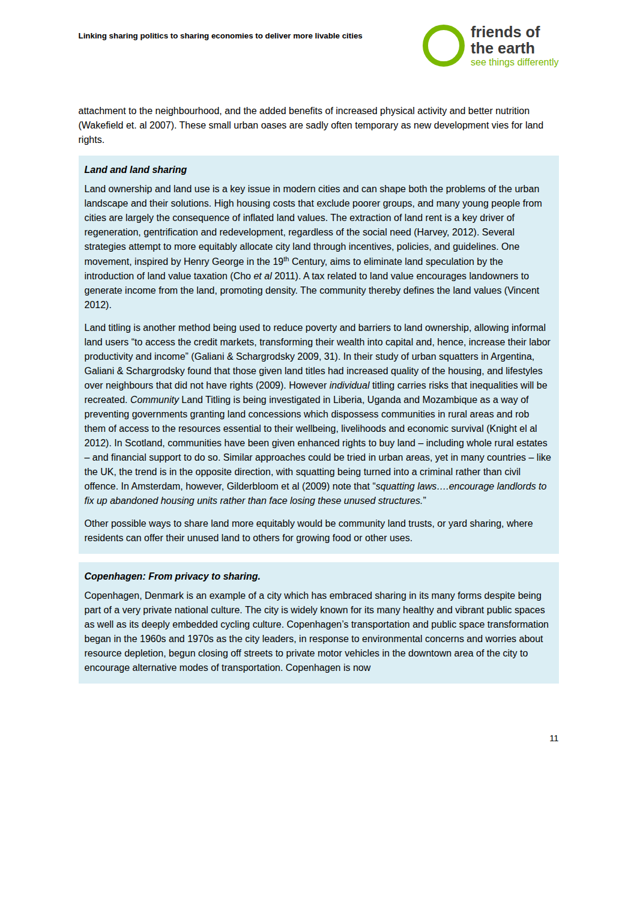Linking sharing politics to sharing economies to deliver more livable cities
friends of
the earth
see things differently
attachment to the neighbourhood, and the added benefits of increased physical activity and better nutrition (Wakefield et. al 2007). These small urban oases are sadly often temporary as new development vies for land rights.
Land and land sharing
Land ownership and land use is a key issue in modern cities and can shape both the problems of the urban landscape and their solutions. High housing costs that exclude poorer groups, and many young people from cities are largely the consequence of inflated land values. The extraction of land rent is a key driver of regeneration, gentrification and redevelopment, regardless of the social need (Harvey, 2012). Several strategies attempt to more equitably allocate city land through incentives, policies, and guidelines. One movement, inspired by Henry George in the 19th Century, aims to eliminate land speculation by the introduction of land value taxation (Cho et al 2011). A tax related to land value encourages landowners to generate income from the land, promoting density. The community thereby defines the land values (Vincent 2012).
Land titling is another method being used to reduce poverty and barriers to land ownership, allowing informal land users “to access the credit markets, transforming their wealth into capital and, hence, increase their labor productivity and income” (Galiani & Schargrodsky 2009, 31). In their study of urban squatters in Argentina, Galiani & Schargrodsky found that those given land titles had increased quality of the housing, and lifestyles over neighbours that did not have rights (2009). However individual titling carries risks that inequalities will be recreated. Community Land Titling is being investigated in Liberia, Uganda and Mozambique as a way of preventing governments granting land concessions which dispossess communities in rural areas and rob them of access to the resources essential to their wellbeing, livelihoods and economic survival (Knight el al 2012). In Scotland, communities have been given enhanced rights to buy land – including whole rural estates – and financial support to do so. Similar approaches could be tried in urban areas, yet in many countries – like the UK, the trend is in the opposite direction, with squatting being turned into a criminal rather than civil offence. In Amsterdam, however, Gilderbloom et al (2009) note that “squatting laws….encourage landlords to fix up abandoned housing units rather than face losing these unused structures.”
Other possible ways to share land more equitably would be community land trusts, or yard sharing, where residents can offer their unused land to others for growing food or other uses.
Copenhagen: From privacy to sharing.
Copenhagen, Denmark is an example of a city which has embraced sharing in its many forms despite being part of a very private national culture. The city is widely known for its many healthy and vibrant public spaces as well as its deeply embedded cycling culture. Copenhagen’s transportation and public space transformation began in the 1960s and 1970s as the city leaders, in response to environmental concerns and worries about resource depletion, begun closing off streets to private motor vehicles in the downtown area of the city to encourage alternative modes of transportation. Copenhagen is now
11